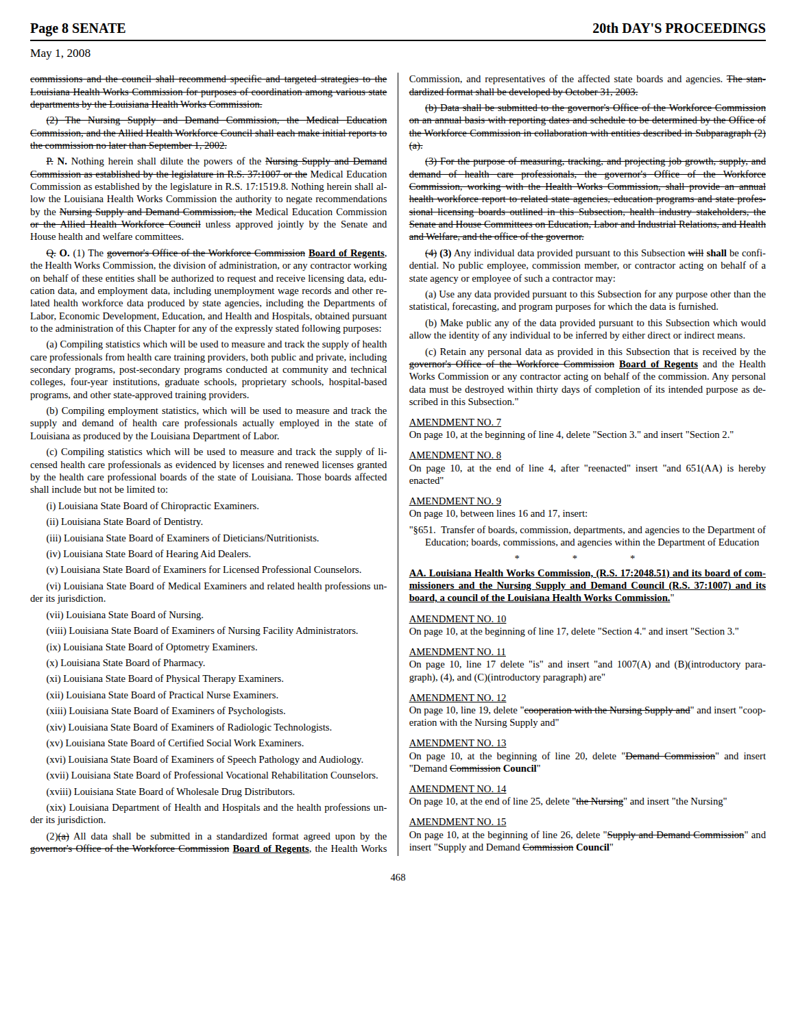Page 8 SENATE
20th DAY'S PROCEEDINGS
May 1, 2008
commissions and the council shall recommend specific and targeted strategies to the Louisiana Health Works Commission for purposes of coordination among various state departments by the Louisiana Health Works Commission.
(2) The Nursing Supply and Demand Commission, the Medical Education Commission, and the Allied Health Workforce Council shall each make initial reports to the commission no later than September 1, 2002.
P. N. Nothing herein shall dilute the powers of the Nursing Supply and Demand Commission as established by the legislature in R.S. 37:1007 or the Medical Education Commission as established by the legislature in R.S. 17:1519.8. Nothing herein shall allow the Louisiana Health Works Commission the authority to negate recommendations by the Nursing Supply and Demand Commission, the Medical Education Commission or the Allied Health Workforce Council unless approved jointly by the Senate and House health and welfare committees.
Q. O. (1) The governor's Office of the Workforce Commission Board of Regents, the Health Works Commission, the division of administration, or any contractor working on behalf of these entities shall be authorized to request and receive licensing data, education data, and employment data, including unemployment wage records and other related health workforce data produced by state agencies, including the Departments of Labor, Economic Development, Education, and Health and Hospitals, obtained pursuant to the administration of this Chapter for any of the expressly stated following purposes:
(a) Compiling statistics which will be used to measure and track the supply of health care professionals from health care training providers, both public and private, including secondary programs, post-secondary programs conducted at community and technical colleges, four-year institutions, graduate schools, proprietary schools, hospital-based programs, and other state-approved training providers.
(b) Compiling employment statistics, which will be used to measure and track the supply and demand of health care professionals actually employed in the state of Louisiana as produced by the Louisiana Department of Labor.
(c) Compiling statistics which will be used to measure and track the supply of licensed health care professionals as evidenced by licenses and renewed licenses granted by the health care professional boards of the state of Louisiana. Those boards affected shall include but not be limited to:
(i) Louisiana State Board of Chiropractic Examiners.
(ii) Louisiana State Board of Dentistry.
(iii) Louisiana State Board of Examiners of Dieticians/Nutritionists.
(iv) Louisiana State Board of Hearing Aid Dealers.
(v) Louisiana State Board of Examiners for Licensed Professional Counselors.
(vi) Louisiana State Board of Medical Examiners and related health professions under its jurisdiction.
(vii) Louisiana State Board of Nursing.
(viii) Louisiana State Board of Examiners of Nursing Facility Administrators.
(ix) Louisiana State Board of Optometry Examiners.
(x) Louisiana State Board of Pharmacy.
(xi) Louisiana State Board of Physical Therapy Examiners.
(xii) Louisiana State Board of Practical Nurse Examiners.
(xiii) Louisiana State Board of Examiners of Psychologists.
(xiv) Louisiana State Board of Examiners of Radiologic Technologists.
(xv) Louisiana State Board of Certified Social Work Examiners.
(xvi) Louisiana State Board of Examiners of Speech Pathology and Audiology.
(xvii) Louisiana State Board of Professional Vocational Rehabilitation Counselors.
(xviii) Louisiana State Board of Wholesale Drug Distributors.
(xix) Louisiana Department of Health and Hospitals and the health professions under its jurisdiction.
(2)(a) All data shall be submitted in a standardized format agreed upon by the governor's Office of the Workforce Commission Board of Regents, the Health Works Commission, and representatives of the affected state boards and agencies. The standardized format shall be developed by October 31, 2003.
(b) Data shall be submitted to the governor's Office of the Workforce Commission on an annual basis with reporting dates and schedule to be determined by the Office of the Workforce Commission in collaboration with entities described in Subparagraph (2)(a).
(3) For the purpose of measuring, tracking, and projecting job growth, supply, and demand of health care professionals, the governor's Office of the Workforce Commission, working with the Health Works Commission, shall provide an annual health workforce report to related state agencies, education programs and state professional licensing boards outlined in this Subsection, health industry stakeholders, the Senate and House Committees on Education, Labor and Industrial Relations, and Health and Welfare, and the office of the governor.
(4) (3) Any individual data provided pursuant to this Subsection will shall be confidential. No public employee, commission member, or contractor acting on behalf of a state agency or employee of such a contractor may:
(a) Use any data provided pursuant to this Subsection for any purpose other than the statistical, forecasting, and program purposes for which the data is furnished.
(b) Make public any of the data provided pursuant to this Subsection which would allow the identity of any individual to be inferred by either direct or indirect means.
(c) Retain any personal data as provided in this Subsection that is received by the governor's Office of the Workforce Commission Board of Regents and the Health Works Commission or any contractor acting on behalf of the commission. Any personal data must be destroyed within thirty days of completion of its intended purpose as described in this Subsection."
AMENDMENT NO. 7
On page 10, at the beginning of line 4, delete "Section 3." and insert "Section 2."
AMENDMENT NO. 8
On page 10, at the end of line 4, after "reenacted" insert "and 651(AA) is hereby enacted"
AMENDMENT NO. 9
On page 10, between lines 16 and 17, insert:
"§651. Transfer of boards, commission, departments, and agencies to the Department of Education; boards, commissions, and agencies within the Department of Education
* * *
AA. Louisiana Health Works Commission, (R.S. 17:2048.51) and its board of commissioners and the Nursing Supply and Demand Council (R.S. 37:1007) and its board, a council of the Louisiana Health Works Commission."
AMENDMENT NO. 10
On page 10, at the beginning of line 17, delete "Section 4." and insert "Section 3."
AMENDMENT NO. 11
On page 10, line 17 delete "is" and insert "and 1007(A) and (B)(introductory paragraph), (4), and (C)(introductory paragraph) are"
AMENDMENT NO. 12
On page 10, line 19, delete "cooperation with the Nursing Supply and" and insert "cooperation with the Nursing Supply and"
AMENDMENT NO. 13
On page 10, at the beginning of line 20, delete "Demand Commission" and insert "Demand Commission Council"
AMENDMENT NO. 14
On page 10, at the end of line 25, delete "the Nursing" and insert "the Nursing"
AMENDMENT NO. 15
On page 10, at the beginning of line 26, delete "Supply and Demand Commission" and insert "Supply and Demand Commission Council"
468